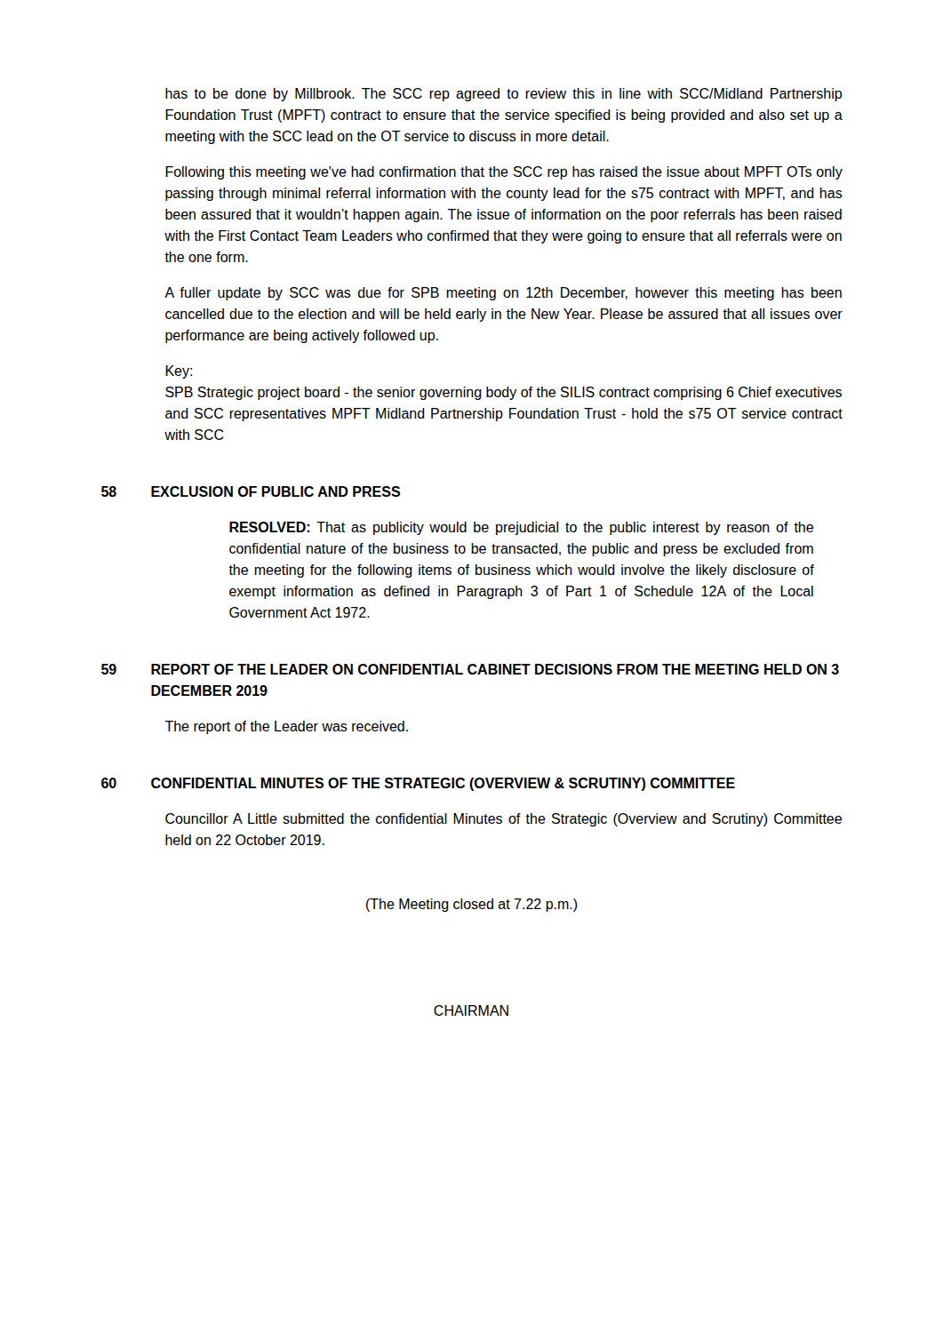has to be done by Millbrook. The SCC rep agreed to review this in line with SCC/Midland Partnership Foundation Trust (MPFT) contract to ensure that the service specified is being provided and also set up a meeting with the SCC lead on the OT service to discuss in more detail.
Following this meeting we've had confirmation that the SCC rep has raised the issue about MPFT OTs only passing through minimal referral information with the county lead for the s75 contract with MPFT, and has been assured that it wouldn’t happen again. The issue of information on the poor referrals has been raised with the First Contact Team Leaders who confirmed that they were going to ensure that all referrals were on the one form.
A fuller update by SCC was due for SPB meeting on 12th December, however this meeting has been cancelled due to the election and will be held early in the New Year. Please be assured that all issues over performance are being actively followed up.
Key:
SPB Strategic project board - the senior governing body of the SILIS contract comprising 6 Chief executives and SCC representatives MPFT Midland Partnership Foundation Trust - hold the s75 OT service contract with SCC
58
Exclusion of Public and Press
RESOLVED: That as publicity would be prejudicial to the public interest by reason of the confidential nature of the business to be transacted, the public and press be excluded from the meeting for the following items of business which would involve the likely disclosure of exempt information as defined in Paragraph 3 of Part 1 of Schedule 12A of the Local Government Act 1972.
59
Report of the Leader on Confidential Cabinet Decisions from the Meeting held on 3 December 2019
The report of the Leader was received.
60
Confidential Minutes of the Strategic (Overview & Scrutiny) Committee
Councillor A Little submitted the confidential Minutes of the Strategic (Overview and Scrutiny) Committee held on 22 October 2019.
(The Meeting closed at 7.22 p.m.)
CHAIRMAN